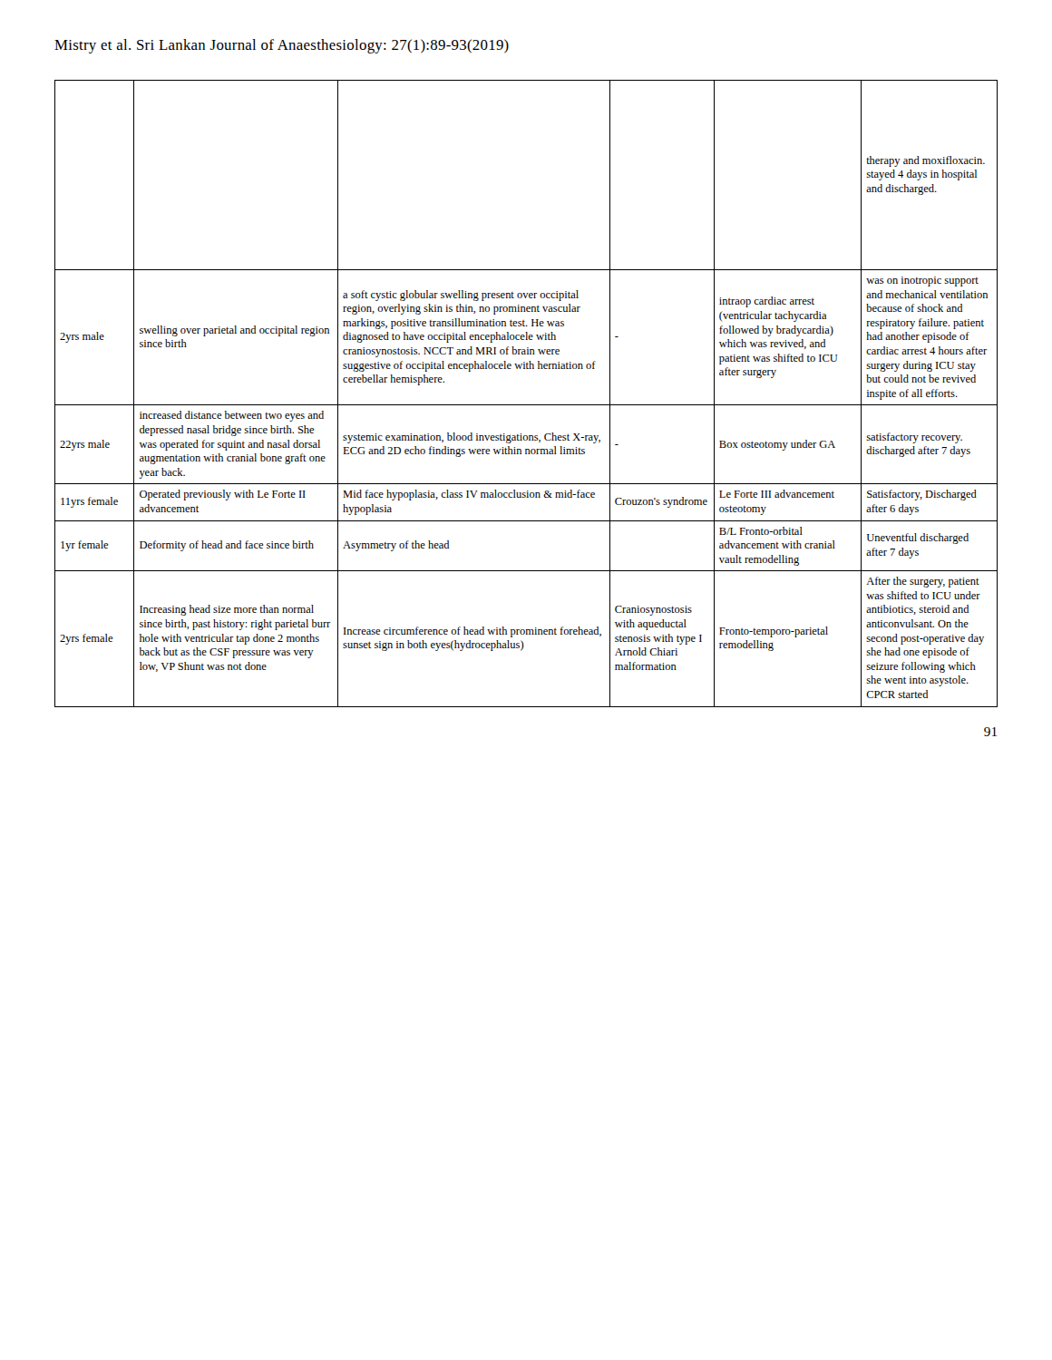Mistry et al. Sri Lankan Journal of Anaesthesiology: 27(1):89-93(2019)
| | | | | | therapy and moxifloxacin. stayed 4 days in hospital and discharged. |
| 2yrs male | swelling over parietal and occipital region since birth | a soft cystic globular swelling present over occipital region, overlying skin is thin, no prominent vascular markings, positive transillumination test. He was diagnosed to have occipital encephalocele with craniosynostosis. NCCT and MRI of brain were suggestive of occipital encephalocele with herniation of cerebellar hemisphere. | - | intraop cardiac arrest (ventricular tachycardia followed by bradycardia) which was revived, and patient was shifted to ICU after surgery | was on inotropic support and mechanical ventilation because of shock and respiratory failure. patient had another episode of cardiac arrest 4 hours after surgery during ICU stay but could not be revived inspite of all efforts. |
| 22yrs male | increased distance between two eyes and depressed nasal bridge since birth. She was operated for squint and nasal dorsal augmentation with cranial bone graft one year back. | systemic examination, blood investigations, Chest X-ray, ECG and 2D echo findings were within normal limits | - | Box osteotomy under GA | satisfactory recovery. discharged after 7 days |
| 11yrs female | Operated previously with Le Forte II advancement | Mid face hypoplasia, class IV malocclusion & mid-face hypoplasia | Crouzon's syndrome | Le Forte III advancement osteotomy | Satisfactory, Discharged after 6 days |
| 1yr female | Deformity of head and face since birth | Asymmetry of the head | | B/L Fronto-orbital advancement with cranial vault remodelling | Uneventful discharged after 7 days |
| 2yrs female | Increasing head size more than normal since birth, past history: right parietal burr hole with ventricular tap done 2 months back but as the CSF pressure was very low, VP Shunt was not done | Increase circumference of head with prominent forehead, sunset sign in both eyes(hydrocephalus) | Craniosynostosis with aqueductal stenosis with type I Arnold Chiari malformation | Fronto-temporo-parietal remodelling | After the surgery, patient was shifted to ICU under antibiotics, steroid and anticonvulsant. On the second post-operative day she had one episode of seizure following which she went into asystole. CPCR started |
91